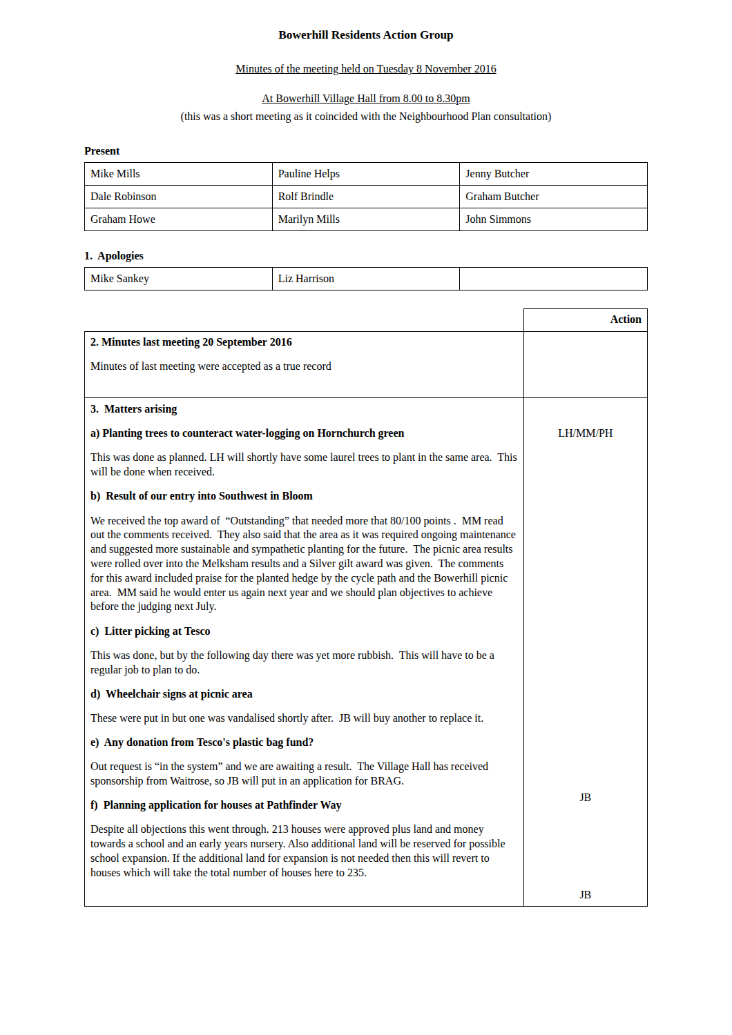Bowerhill Residents Action Group
Minutes of the meeting held on Tuesday 8 November 2016
At Bowerhill Village Hall from 8.00 to 8.30pm
(this was a short meeting as it coincided with the Neighbourhood Plan consultation)
Present
| Mike Mills | Pauline Helps | Jenny Butcher |
| Dale Robinson | Rolf Brindle | Graham Butcher |
| Graham Howe | Marilyn Mills | John Simmons |
1. Apologies
| Mike Sankey | Liz Harrison | |
| | Action |
| 2. Minutes last meeting 20 September 2016 Minutes of last meeting were accepted as a true record | |
| 3. Matters arising a) Planting trees to counteract water-logging on Hornchurch green This was done as planned. LH will shortly have some laurel trees to plant in the same area. This will be done when received. b) Result of our entry into Southwest in Bloom We received the top award of “Outstanding” that needed more that 80/100 points . MM read out the comments received. They also said that the area as it was required ongoing maintenance and suggested more sustainable and sympathetic planting for the future. The picnic area results were rolled over into the Melksham results and a Silver gilt award was given. The comments for this award included praise for the planted hedge by the cycle path and the Bowerhill picnic area. MM said he would enter us again next year and we should plan objectives to achieve before the judging next July. c) Litter picking at Tesco This was done, but by the following day there was yet more rubbish. This will have to be a regular job to plan to do. d) Wheelchair signs at picnic area These were put in but one was vandalised shortly after. JB will buy another to replace it. e) Any donation from Tesco's plastic bag fund? Out request is “in the system” and we are awaiting a result. The Village Hall has received sponsorship from Waitrose, so JB will put in an application for BRAG. f) Planning application for houses at Pathfinder Way Despite all objections this went through. 213 houses were approved plus land and money towards a school and an early years nursery. Also additional land will be reserved for possible school expansion. If the additional land for expansion is not needed then this will revert to houses which will take the total number of houses here to 235. | LH/MM/PH JB JB |